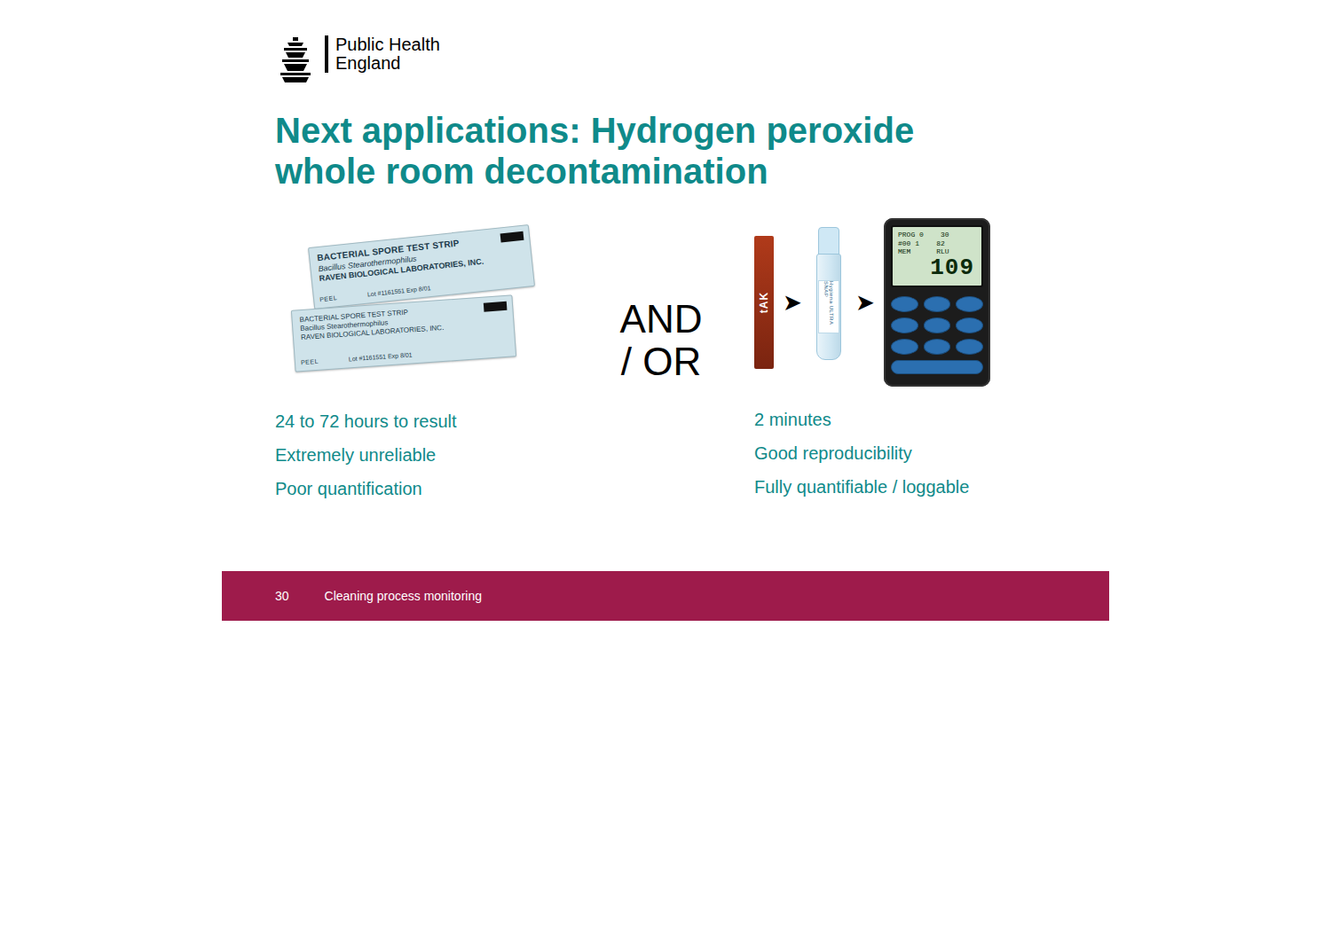Public Health
England
Next applications: Hydrogen peroxide whole room decontamination
BACTERIAL SPORE TEST STRIP
Bacillus Stearothermophilus
RAVEN BIOLOGICAL LABORATORIES, INC.
PEEL
Lot #1161551 Exp 8/01
BACTERIAL SPORE TEST STRIP
Bacillus Stearothermophilus
RAVEN BIOLOGICAL LABORATORIES, INC.
PEEL
Lot #1161551 Exp 8/01
24 to 72 hours to result
Extremely unreliable
Poor quantification
AND
/ OR
tAK
➤
Hygiena ULTRA SNAP
➤
PROG 0 30
#00 1 82
MEM RLU
109
2 minutes
Good reproducibility
Fully quantifiable / loggable
30 Cleaning process monitoring